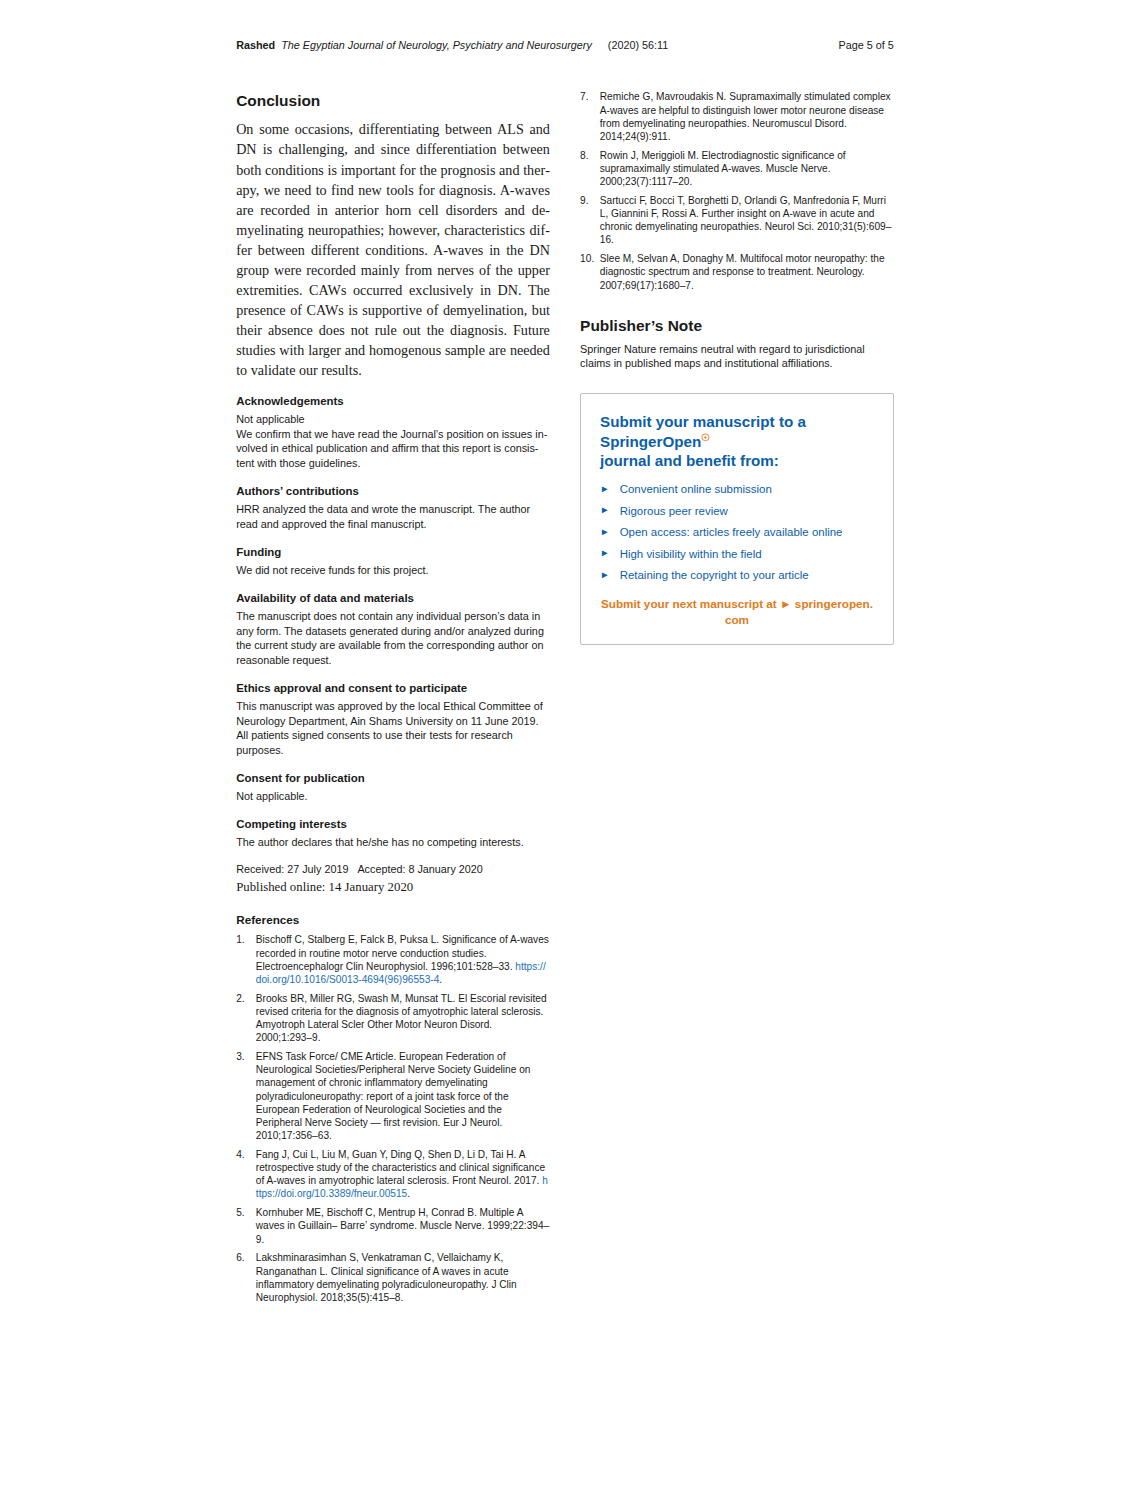Rashed The Egyptian Journal of Neurology, Psychiatry and Neurosurgery (2020) 56:11 Page 5 of 5
Conclusion
On some occasions, differentiating between ALS and DN is challenging, and since differentiation between both conditions is important for the prognosis and therapy, we need to find new tools for diagnosis. A-waves are recorded in anterior horn cell disorders and demyelinating neuropathies; however, characteristics differ between different conditions. A-waves in the DN group were recorded mainly from nerves of the upper extremities. CAWs occurred exclusively in DN. The presence of CAWs is supportive of demyelination, but their absence does not rule out the diagnosis. Future studies with larger and homogenous sample are needed to validate our results.
Acknowledgements
Not applicable
We confirm that we have read the Journal’s position on issues involved in ethical publication and affirm that this report is consistent with those guidelines.
Authors’ contributions
HRR analyzed the data and wrote the manuscript. The author read and approved the final manuscript.
Funding
We did not receive funds for this project.
Availability of data and materials
The manuscript does not contain any individual person’s data in any form. The datasets generated during and/or analyzed during the current study are available from the corresponding author on reasonable request.
Ethics approval and consent to participate
This manuscript was approved by the local Ethical Committee of Neurology Department, Ain Shams University on 11 June 2019.
All patients signed consents to use their tests for research purposes.
Consent for publication
Not applicable.
Competing interests
The author declares that he/she has no competing interests.
Received: 27 July 2019 Accepted: 8 January 2020
Published online: 14 January 2020
References
Bischoff C, Stalberg E, Falck B, Puksa L. Significance of A-waves recorded in routine motor nerve conduction studies. Electroencephalogr Clin Neurophysiol. 1996;101:528–33. https://doi.org/10.1016/S0013-4694(96)96553-4.
Brooks BR, Miller RG, Swash M, Munsat TL. El Escorial revisited revised criteria for the diagnosis of amyotrophic lateral sclerosis. Amyotroph Lateral Scler Other Motor Neuron Disord. 2000;1:293–9.
EFNS Task Force/ CME Article. European Federation of Neurological Societies/Peripheral Nerve Society Guideline on management of chronic inflammatory demyelinating polyradiculoneuropathy: report of a joint task force of the European Federation of Neurological Societies and the Peripheral Nerve Society — first revision. Eur J Neurol. 2010;17:356–63.
Fang J, Cui L, Liu M, Guan Y, Ding Q, Shen D, Li D, Tai H. A retrospective study of the characteristics and clinical significance of A-waves in amyotrophic lateral sclerosis. Front Neurol. 2017. https://doi.org/10.3389/fneur.00515.
Kornhuber ME, Bischoff C, Mentrup H, Conrad B. Multiple A waves in Guillain– Barre’ syndrome. Muscle Nerve. 1999;22:394–9.
Lakshminarasimhan S, Venkatraman C, Vellaichamy K, Ranganathan L. Clinical significance of A waves in acute inflammatory demyelinating polyradiculoneuropathy. J Clin Neurophysiol. 2018;35(5):415–8.
Remiche G, Mavroudakis N. Supramaximally stimulated complex A-waves are helpful to distinguish lower motor neurone disease from demyelinating neuropathies. Neuromuscul Disord. 2014;24(9):911.
Rowin J, Meriggioli M. Electrodiagnostic significance of supramaximally stimulated A-waves. Muscle Nerve. 2000;23(7):1117–20.
Sartucci F, Bocci T, Borghetti D, Orlandi G, Manfredonia F, Murri L, Giannini F, Rossi A. Further insight on A-wave in acute and chronic demyelinating neuropathies. Neurol Sci. 2010;31(5):609–16.
Slee M, Selvan A, Donaghy M. Multifocal motor neuropathy: the diagnostic spectrum and response to treatment. Neurology. 2007;69(17):1680–7.
Publisher’s Note
Springer Nature remains neutral with regard to jurisdictional claims in published maps and institutional affiliations.
Submit your manuscript to a SpringerOpen☉
journal and benefit from:
Convenient online submission
Rigorous peer review
Open access: articles freely available online
High visibility within the field
Retaining the copyright to your article
Submit your next manuscript at ► springeropen.com